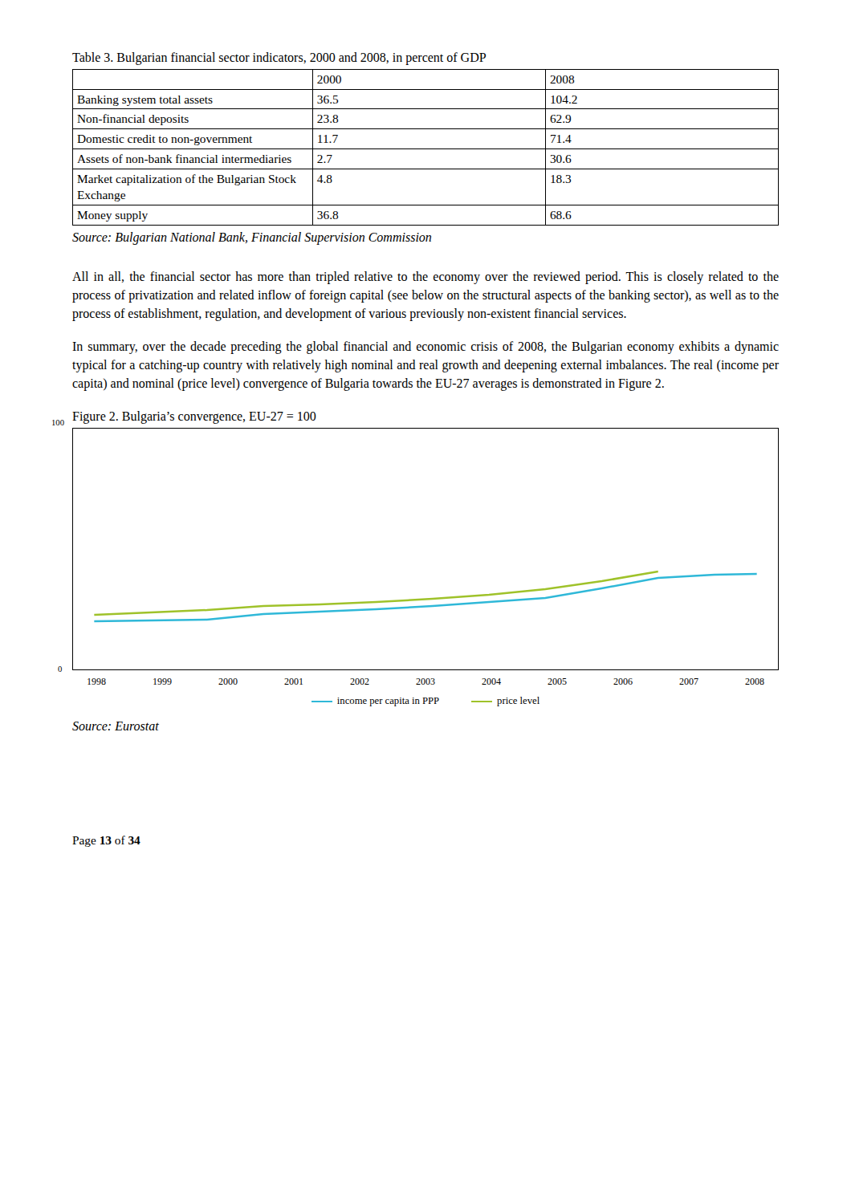Table 3. Bulgarian financial sector indicators, 2000 and 2008, in percent of GDP
| | 2000 | 2008 |
| Banking system total assets | 36.5 | 104.2 |
| Non-financial deposits | 23.8 | 62.9 |
| Domestic credit to non-government | 11.7 | 71.4 |
| Assets of non-bank financial intermediaries | 2.7 | 30.6 |
| Market capitalization of the Bulgarian Stock Exchange | 4.8 | 18.3 |
| Money supply | 36.8 | 68.6 |
Source: Bulgarian National Bank, Financial Supervision Commission
All in all, the financial sector has more than tripled relative to the economy over the reviewed period. This is closely related to the process of privatization and related inflow of foreign capital (see below on the structural aspects of the banking sector), as well as to the process of establishment, regulation, and development of various previously non-existent financial services.
In summary, over the decade preceding the global financial and economic crisis of 2008, the Bulgarian economy exhibits a dynamic typical for a catching-up country with relatively high nominal and real growth and deepening external imbalances. The real (income per capita) and nominal (price level) convergence of Bulgaria towards the EU-27 averages is demonstrated in Figure 2.
Figure 2. Bulgaria’s convergence, EU-27 = 100
100 0
19981999200020012002200320042005200620072008
income per capita in PPP price level
Source: Eurostat
Page 13 of 34